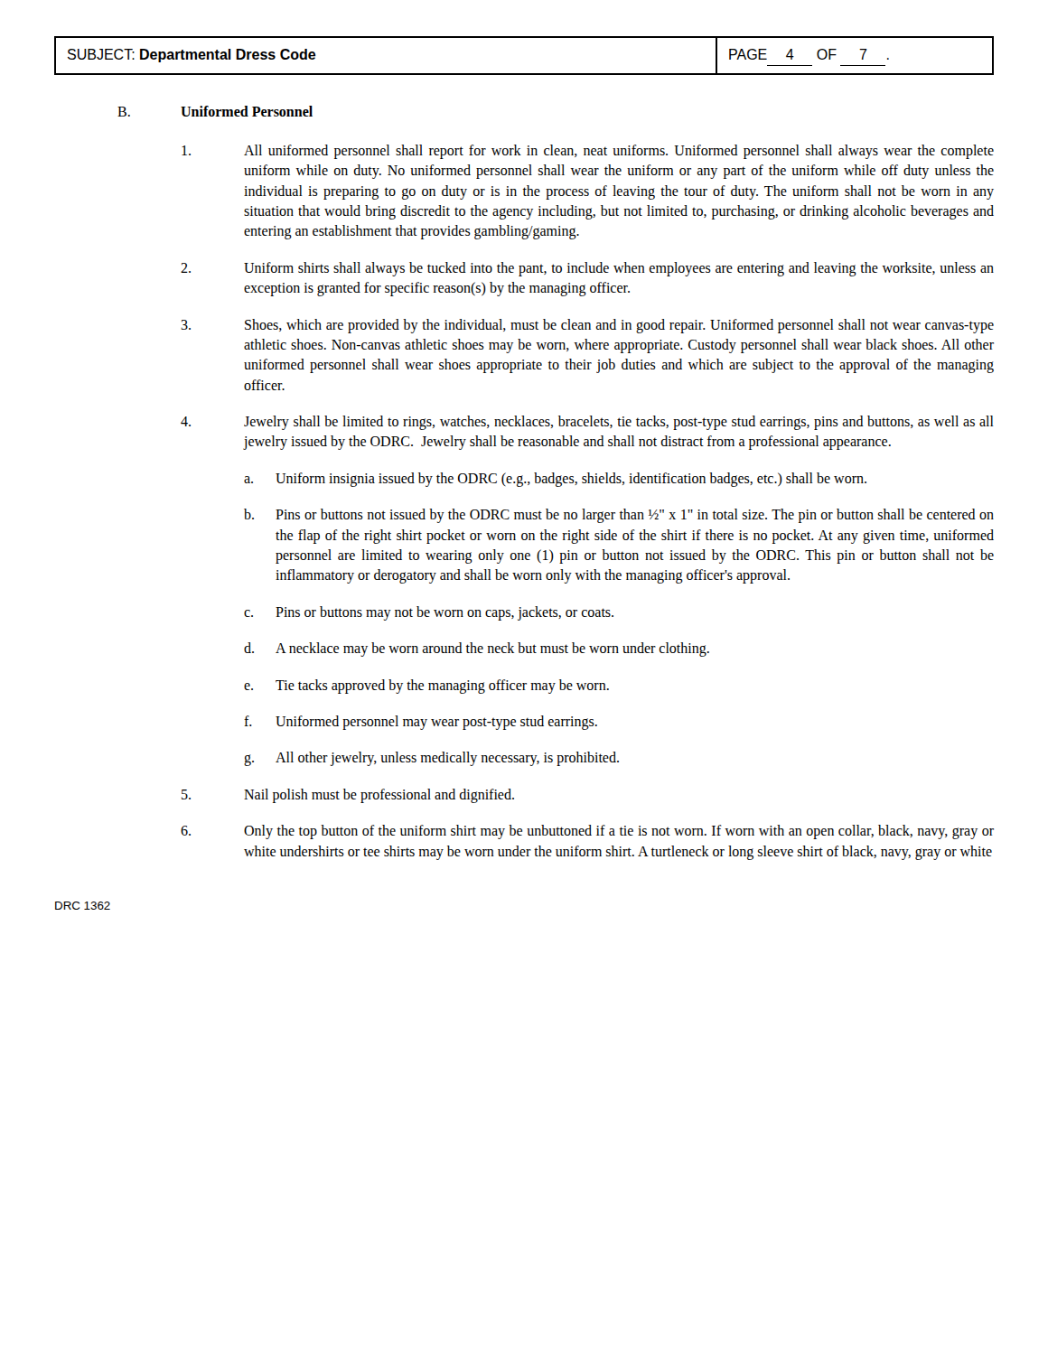SUBJECT: Departmental Dress Code
PAGE4 OF 7.
B. Uniformed Personnel
1.
All uniformed personnel shall report for work in clean, neat uniforms. Uniformed personnel shall always wear the complete uniform while on duty. No uniformed personnel shall wear the uniform or any part of the uniform while off duty unless the individual is preparing to go on duty or is in the process of leaving the tour of duty. The uniform shall not be worn in any situation that would bring discredit to the agency including, but not limited to, purchasing, or drinking alcoholic beverages and entering an establishment that provides gambling/gaming.
2.
Uniform shirts shall always be tucked into the pant, to include when employees are entering and leaving the worksite, unless an exception is granted for specific reason(s) by the managing officer.
3.
Shoes, which are provided by the individual, must be clean and in good repair. Uniformed personnel shall not wear canvas-type athletic shoes. Non-canvas athletic shoes may be worn, where appropriate. Custody personnel shall wear black shoes. All other uniformed personnel shall wear shoes appropriate to their job duties and which are subject to the approval of the managing officer.
4.
Jewelry shall be limited to rings, watches, necklaces, bracelets, tie tacks, post-type stud earrings, pins and buttons, as well as all jewelry issued by the ODRC. Jewelry shall be reasonable and shall not distract from a professional appearance.
a.
Uniform insignia issued by the ODRC (e.g., badges, shields, identification badges, etc.) shall be worn.
b.
Pins or buttons not issued by the ODRC must be no larger than ½" x 1" in total size. The pin or button shall be centered on the flap of the right shirt pocket or worn on the right side of the shirt if there is no pocket. At any given time, uniformed personnel are limited to wearing only one (1) pin or button not issued by the ODRC. This pin or button shall not be inflammatory or derogatory and shall be worn only with the managing officer's approval.
c.
Pins or buttons may not be worn on caps, jackets, or coats.
d.
A necklace may be worn around the neck but must be worn under clothing.
e.
Tie tacks approved by the managing officer may be worn.
f.
Uniformed personnel may wear post-type stud earrings.
g.
All other jewelry, unless medically necessary, is prohibited.
5.
Nail polish must be professional and dignified.
6.
Only the top button of the uniform shirt may be unbuttoned if a tie is not worn. If worn with an open collar, black, navy, gray or white undershirts or tee shirts may be worn under the uniform shirt. A turtleneck or long sleeve shirt of black, navy, gray or white
DRC 1362